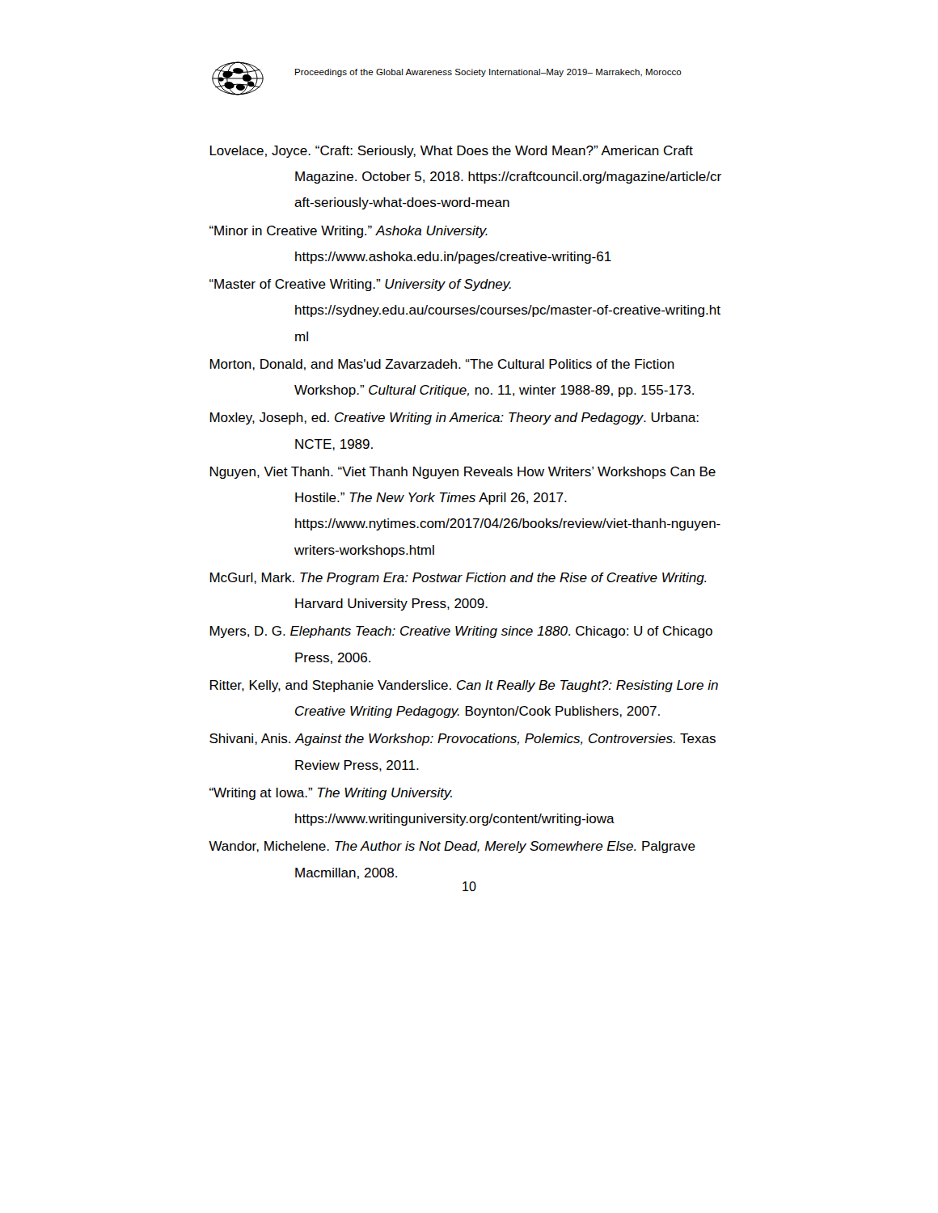Proceedings of the Global Awareness Society International–May 2019– Marrakech, Morocco
Lovelace, Joyce. “Craft: Seriously, What Does the Word Mean?” American Craft Magazine. October 5, 2018. https://craftcouncil.org/magazine/article/craft-seriously-what-does-word-mean
“Minor in Creative Writing.” Ashoka University. https://www.ashoka.edu.in/pages/creative-writing-61
“Master of Creative Writing.” University of Sydney. https://sydney.edu.au/courses/courses/pc/master-of-creative-writing.html
Morton, Donald, and Mas'ud Zavarzadeh. “The Cultural Politics of the Fiction Workshop.” Cultural Critique, no. 11, winter 1988-89, pp. 155-173.
Moxley, Joseph, ed. Creative Writing in America: Theory and Pedagogy. Urbana: NCTE, 1989.
Nguyen, Viet Thanh. “Viet Thanh Nguyen Reveals How Writers’ Workshops Can Be Hostile.” The New York Times April 26, 2017. https://www.nytimes.com/2017/04/26/books/review/viet-thanh-nguyen-writers-workshops.html
McGurl, Mark. The Program Era: Postwar Fiction and the Rise of Creative Writing. Harvard University Press, 2009.
Myers, D. G. Elephants Teach: Creative Writing since 1880. Chicago: U of Chicago Press, 2006.
Ritter, Kelly, and Stephanie Vanderslice. Can It Really Be Taught?: Resisting Lore in Creative Writing Pedagogy. Boynton/Cook Publishers, 2007.
Shivani, Anis. Against the Workshop: Provocations, Polemics, Controversies. Texas Review Press, 2011.
“Writing at Iowa.” The Writing University. https://www.writinguniversity.org/content/writing-iowa
Wandor, Michelene. The Author is Not Dead, Merely Somewhere Else. Palgrave Macmillan, 2008.
10